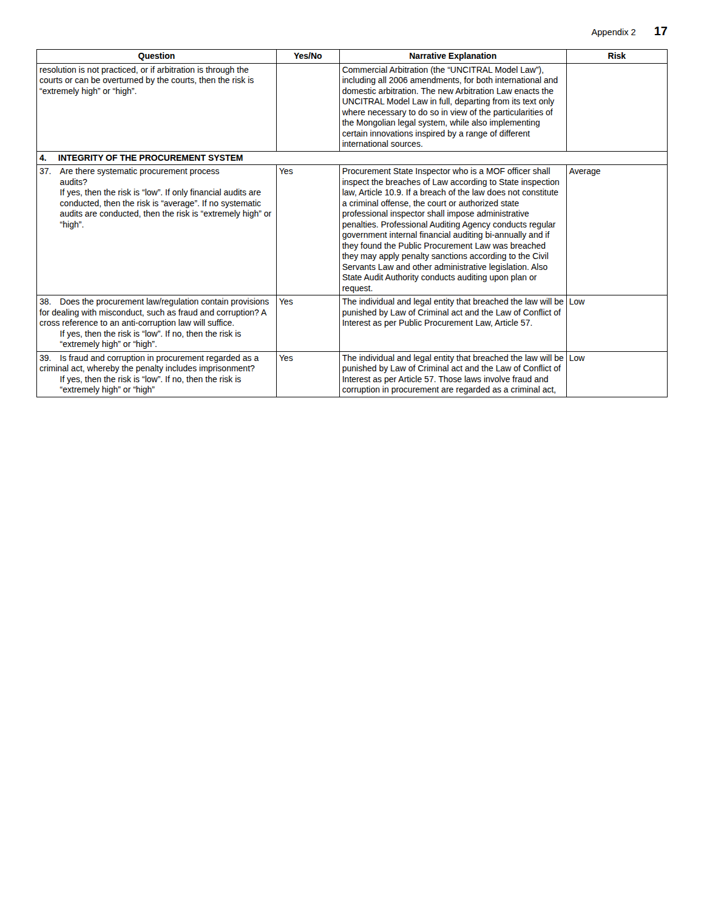Appendix 217
| Question | Yes/No | Narrative Explanation | Risk |
| --- | --- | --- | --- |
| resolution is not practiced, or if arbitration is through the courts or can be overturned by the courts, then the risk is “extremely high” or “high”. | | Commercial Arbitration (the “UNCITRAL Model Law”), including all 2006 amendments, for both international and domestic arbitration. The new Arbitration Law enacts the UNCITRAL Model Law in full, departing from its text only where necessary to do so in view of the particularities of the Mongolian legal system, while also implementing certain innovations inspired by a range of different international sources. | |
| 4. INTEGRITY OF THE PROCUREMENT SYSTEM |
| 37. Are there systematic procurement process audits? If yes, then the risk is “low”. If only financial audits are conducted, then the risk is “average”. If no systematic audits are conducted, then the risk is “extremely high” or “high”. | Yes | Procurement State Inspector who is a MOF officer shall inspect the breaches of Law according to State inspection law, Article 10.9. If a breach of the law does not constitute a criminal offense, the court or authorized state professional inspector shall impose administrative penalties. Professional Auditing Agency conducts regular government internal financial auditing bi-annually and if they found the Public Procurement Law was breached they may apply penalty sanctions according to the Civil Servants Law and other administrative legislation. Also State Audit Authority conducts auditing upon plan or request. | Average |
| 38. Does the procurement law/regulation contain provisions for dealing with misconduct, such as fraud and corruption? A cross reference to an anti-corruption law will suffice. If yes, then the risk is “low”. If no, then the risk is “extremely high” or “high”. | Yes | The individual and legal entity that breached the law will be punished by Law of Criminal act and the Law of Conflict of Interest as per Public Procurement Law, Article 57. | Low |
| 39. Is fraud and corruption in procurement regarded as a criminal act, whereby the penalty includes imprisonment? If yes, then the risk is “low”. If no, then the risk is “extremely high” or “high” | Yes | The individual and legal entity that breached the law will be punished by Law of Criminal act and the Law of Conflict of Interest as per Article 57. Those laws involve fraud and corruption in procurement are regarded as a criminal act, | Low |